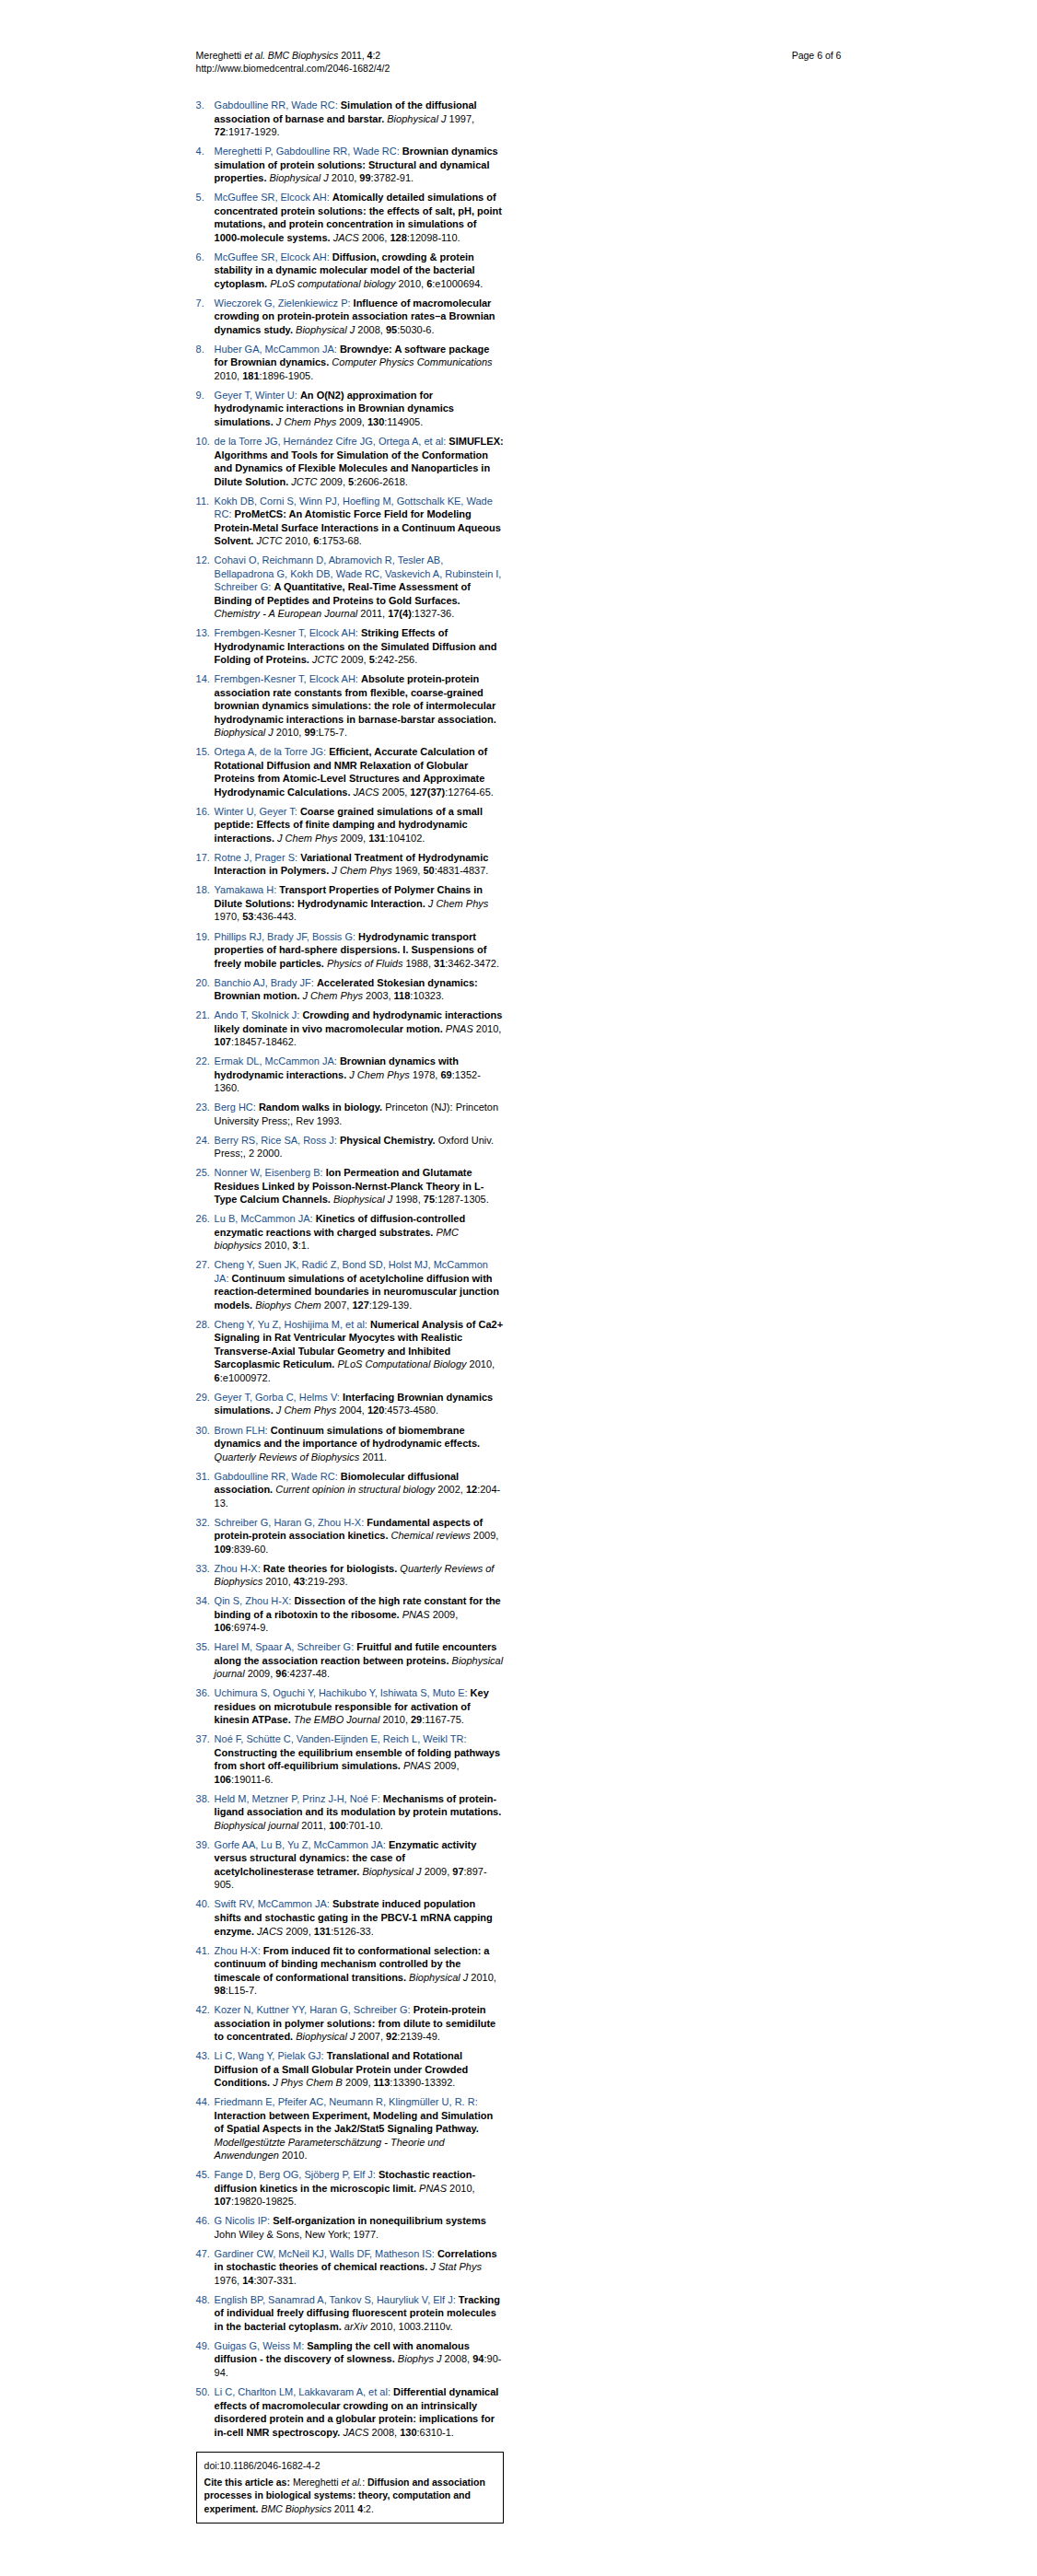Mereghetti et al. BMC Biophysics 2011, 4:2
http://www.biomedcentral.com/2046-1682/4/2
Page 6 of 6
Gabdoulline RR, Wade RC: Simulation of the diffusional association of barnase and barstar. Biophysical J 1997, 72:1917-1929.
Mereghetti P, Gabdoulline RR, Wade RC: Brownian dynamics simulation of protein solutions: Structural and dynamical properties. Biophysical J 2010, 99:3782-91.
McGuffee SR, Elcock AH: Atomically detailed simulations of concentrated protein solutions: the effects of salt, pH, point mutations, and protein concentration in simulations of 1000-molecule systems. JACS 2006, 128:12098-110.
McGuffee SR, Elcock AH: Diffusion, crowding & protein stability in a dynamic molecular model of the bacterial cytoplasm. PLoS computational biology 2010, 6:e1000694.
Wieczorek G, Zielenkiewicz P: Influence of macromolecular crowding on protein-protein association rates–a Brownian dynamics study. Biophysical J 2008, 95:5030-6.
Huber GA, McCammon JA: Browndye: A software package for Brownian dynamics. Computer Physics Communications 2010, 181:1896-1905.
Geyer T, Winter U: An O(N2) approximation for hydrodynamic interactions in Brownian dynamics simulations. J Chem Phys 2009, 130:114905.
de la Torre JG, Hernández Cifre JG, Ortega A, et al: SIMUFLEX: Algorithms and Tools for Simulation of the Conformation and Dynamics of Flexible Molecules and Nanoparticles in Dilute Solution. JCTC 2009, 5:2606-2618.
Kokh DB, Corni S, Winn PJ, Hoefling M, Gottschalk KE, Wade RC: ProMetCS: An Atomistic Force Field for Modeling Protein-Metal Surface Interactions in a Continuum Aqueous Solvent. JCTC 2010, 6:1753-68.
Cohavi O, Reichmann D, Abramovich R, Tesler AB, Bellapadrona G, Kokh DB, Wade RC, Vaskevich A, Rubinstein I, Schreiber G: A Quantitative, Real-Time Assessment of Binding of Peptides and Proteins to Gold Surfaces. Chemistry - A European Journal 2011, 17(4):1327-36.
Frembgen-Kesner T, Elcock AH: Striking Effects of Hydrodynamic Interactions on the Simulated Diffusion and Folding of Proteins. JCTC 2009, 5:242-256.
Frembgen-Kesner T, Elcock AH: Absolute protein-protein association rate constants from flexible, coarse-grained brownian dynamics simulations: the role of intermolecular hydrodynamic interactions in barnase-barstar association. Biophysical J 2010, 99:L75-7.
Ortega A, de la Torre JG: Efficient, Accurate Calculation of Rotational Diffusion and NMR Relaxation of Globular Proteins from Atomic-Level Structures and Approximate Hydrodynamic Calculations. JACS 2005, 127(37):12764-65.
Winter U, Geyer T: Coarse grained simulations of a small peptide: Effects of finite damping and hydrodynamic interactions. J Chem Phys 2009, 131:104102.
Rotne J, Prager S: Variational Treatment of Hydrodynamic Interaction in Polymers. J Chem Phys 1969, 50:4831-4837.
Yamakawa H: Transport Properties of Polymer Chains in Dilute Solutions: Hydrodynamic Interaction. J Chem Phys 1970, 53:436-443.
Phillips RJ, Brady JF, Bossis G: Hydrodynamic transport properties of hard-sphere dispersions. I. Suspensions of freely mobile particles. Physics of Fluids 1988, 31:3462-3472.
Banchio AJ, Brady JF: Accelerated Stokesian dynamics: Brownian motion. J Chem Phys 2003, 118:10323.
Ando T, Skolnick J: Crowding and hydrodynamic interactions likely dominate in vivo macromolecular motion. PNAS 2010, 107:18457-18462.
Ermak DL, McCammon JA: Brownian dynamics with hydrodynamic interactions. J Chem Phys 1978, 69:1352-1360.
Berg HC: Random walks in biology. Princeton (NJ): Princeton University Press;, Rev 1993.
Berry RS, Rice SA, Ross J: Physical Chemistry. Oxford Univ. Press;, 2 2000.
Nonner W, Eisenberg B: Ion Permeation and Glutamate Residues Linked by Poisson-Nernst-Planck Theory in L-Type Calcium Channels. Biophysical J 1998, 75:1287-1305.
Lu B, McCammon JA: Kinetics of diffusion-controlled enzymatic reactions with charged substrates. PMC biophysics 2010, 3:1.
Cheng Y, Suen JK, Radić Z, Bond SD, Holst MJ, McCammon JA: Continuum simulations of acetylcholine diffusion with reaction-determined boundaries in neuromuscular junction models. Biophys Chem 2007, 127:129-139.
Cheng Y, Yu Z, Hoshijima M, et al: Numerical Analysis of Ca2+ Signaling in Rat Ventricular Myocytes with Realistic Transverse-Axial Tubular Geometry and Inhibited Sarcoplasmic Reticulum. PLoS Computational Biology 2010, 6:e1000972.
Geyer T, Gorba C, Helms V: Interfacing Brownian dynamics simulations. J Chem Phys 2004, 120:4573-4580.
Brown FLH: Continuum simulations of biomembrane dynamics and the importance of hydrodynamic effects. Quarterly Reviews of Biophysics 2011.
Gabdoulline RR, Wade RC: Biomolecular diffusional association. Current opinion in structural biology 2002, 12:204-13.
Schreiber G, Haran G, Zhou H-X: Fundamental aspects of protein-protein association kinetics. Chemical reviews 2009, 109:839-60.
Zhou H-X: Rate theories for biologists. Quarterly Reviews of Biophysics 2010, 43:219-293.
Qin S, Zhou H-X: Dissection of the high rate constant for the binding of a ribotoxin to the ribosome. PNAS 2009, 106:6974-9.
Harel M, Spaar A, Schreiber G: Fruitful and futile encounters along the association reaction between proteins. Biophysical journal 2009, 96:4237-48.
Uchimura S, Oguchi Y, Hachikubo Y, Ishiwata S, Muto E: Key residues on microtubule responsible for activation of kinesin ATPase. The EMBO Journal 2010, 29:1167-75.
Noé F, Schütte C, Vanden-Eijnden E, Reich L, Weikl TR: Constructing the equilibrium ensemble of folding pathways from short off-equilibrium simulations. PNAS 2009, 106:19011-6.
Held M, Metzner P, Prinz J-H, Noé F: Mechanisms of protein-ligand association and its modulation by protein mutations. Biophysical journal 2011, 100:701-10.
Gorfe AA, Lu B, Yu Z, McCammon JA: Enzymatic activity versus structural dynamics: the case of acetylcholinesterase tetramer. Biophysical J 2009, 97:897-905.
Swift RV, McCammon JA: Substrate induced population shifts and stochastic gating in the PBCV-1 mRNA capping enzyme. JACS 2009, 131:5126-33.
Zhou H-X: From induced fit to conformational selection: a continuum of binding mechanism controlled by the timescale of conformational transitions. Biophysical J 2010, 98:L15-7.
Kozer N, Kuttner YY, Haran G, Schreiber G: Protein-protein association in polymer solutions: from dilute to semidilute to concentrated. Biophysical J 2007, 92:2139-49.
Li C, Wang Y, Pielak GJ: Translational and Rotational Diffusion of a Small Globular Protein under Crowded Conditions. J Phys Chem B 2009, 113:13390-13392.
Friedmann E, Pfeifer AC, Neumann R, Klingmüller U, R. R: Interaction between Experiment, Modeling and Simulation of Spatial Aspects in the Jak2/Stat5 Signaling Pathway. Modellgestützte Parameterschätzung - Theorie und Anwendungen 2010.
Fange D, Berg OG, Sjöberg P, Elf J: Stochastic reaction-diffusion kinetics in the microscopic limit. PNAS 2010, 107:19820-19825.
G Nicolis IP: Self-organization in nonequilibrium systems John Wiley & Sons, New York; 1977.
Gardiner CW, McNeil KJ, Walls DF, Matheson IS: Correlations in stochastic theories of chemical reactions. J Stat Phys 1976, 14:307-331.
English BP, Sanamrad A, Tankov S, Hauryliuk V, Elf J: Tracking of individual freely diffusing fluorescent protein molecules in the bacterial cytoplasm. arXiv 2010, 1003.2110v.
Guigas G, Weiss M: Sampling the cell with anomalous diffusion - the discovery of slowness. Biophys J 2008, 94:90-94.
Li C, Charlton LM, Lakkavaram A, et al: Differential dynamical effects of macromolecular crowding on an intrinsically disordered protein and a globular protein: implications for in-cell NMR spectroscopy. JACS 2008, 130:6310-1.
doi:10.1186/2046-1682-4-2
Cite this article as: Mereghetti et al.: Diffusion and association processes in biological systems: theory, computation and experiment. BMC Biophysics 2011 4:2.